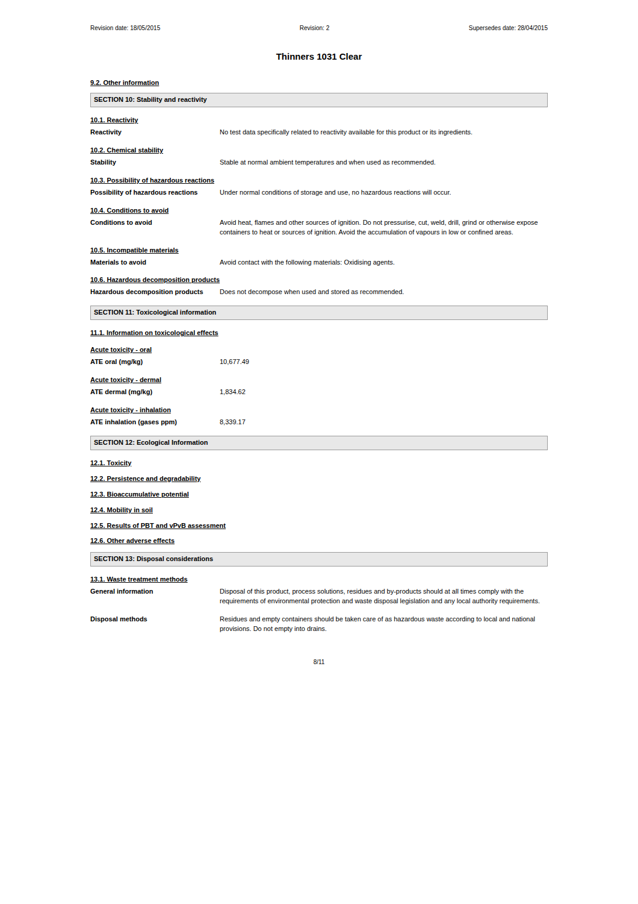Revision date: 18/05/2015
Revision: 2
Supersedes date: 28/04/2015
Thinners 1031 Clear
9.2. Other information
SECTION 10: Stability and reactivity
10.1. Reactivity
Reactivity
No test data specifically related to reactivity available for this product or its ingredients.
10.2. Chemical stability
Stability
Stable at normal ambient temperatures and when used as recommended.
10.3. Possibility of hazardous reactions
Possibility of hazardous reactions
Under normal conditions of storage and use, no hazardous reactions will occur.
10.4. Conditions to avoid
Conditions to avoid
Avoid heat, flames and other sources of ignition. Do not pressurise, cut, weld, drill, grind or otherwise expose containers to heat or sources of ignition. Avoid the accumulation of vapours in low or confined areas.
10.5. Incompatible materials
Materials to avoid
Avoid contact with the following materials: Oxidising agents.
10.6. Hazardous decomposition products
Hazardous decomposition products
Does not decompose when used and stored as recommended.
SECTION 11: Toxicological information
11.1. Information on toxicological effects
Acute toxicity - oral
ATE oral (mg/kg)
10,677.49
Acute toxicity - dermal
ATE dermal (mg/kg)
1,834.62
Acute toxicity - inhalation
ATE inhalation (gases ppm)
8,339.17
SECTION 12: Ecological Information
12.1. Toxicity
12.2. Persistence and degradability
12.3. Bioaccumulative potential
12.4. Mobility in soil
12.5. Results of PBT and vPvB assessment
12.6. Other adverse effects
SECTION 13: Disposal considerations
13.1. Waste treatment methods
General information
Disposal of this product, process solutions, residues and by-products should at all times comply with the requirements of environmental protection and waste disposal legislation and any local authority requirements.
Disposal methods
Residues and empty containers should be taken care of as hazardous waste according to local and national provisions. Do not empty into drains.
8/11